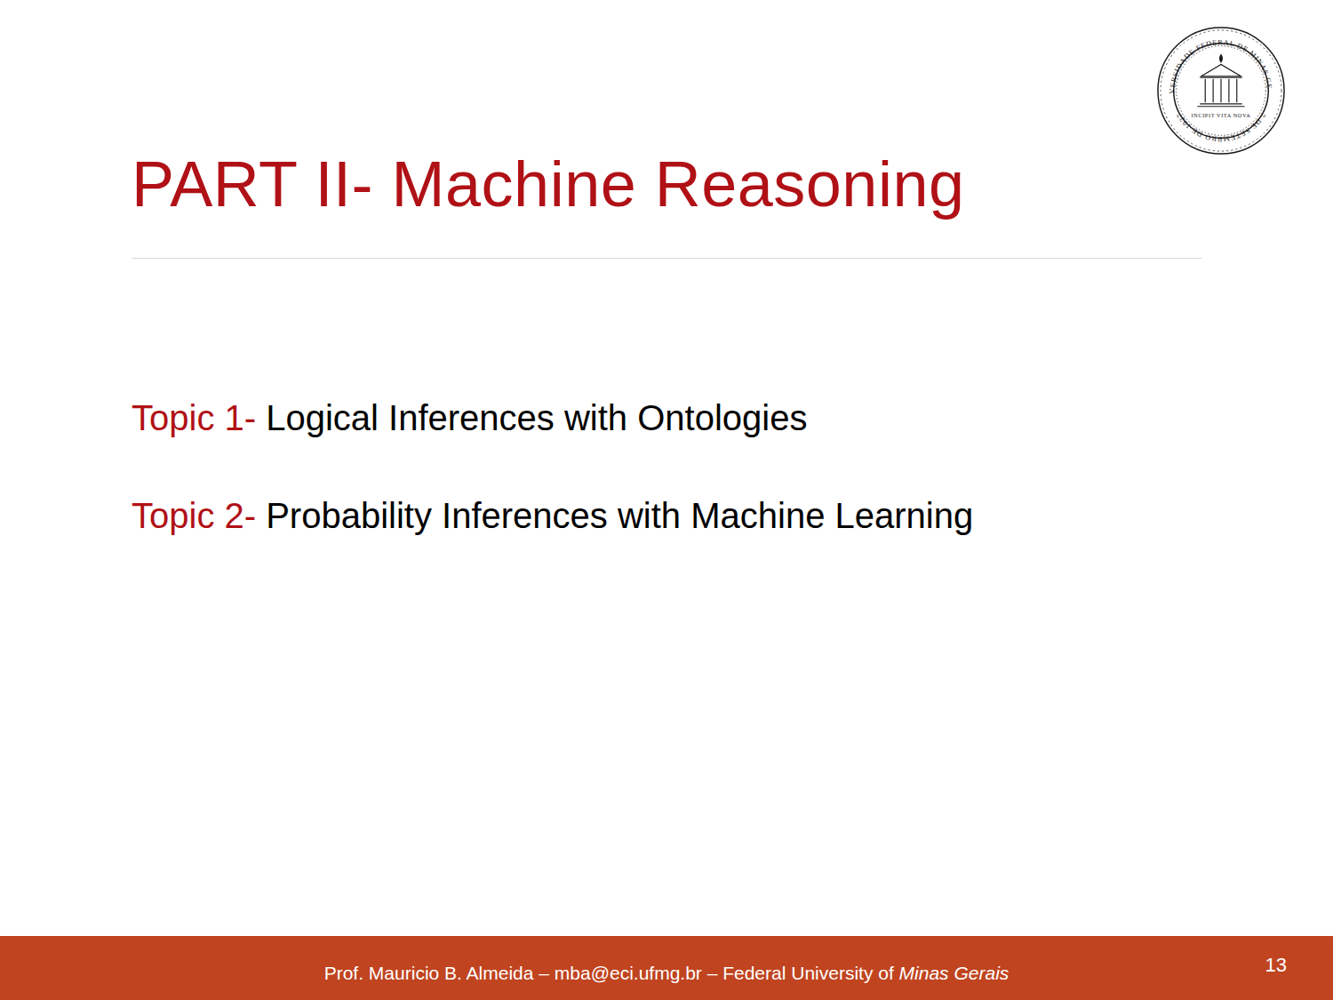UNIVERSIDADE FEDERAL DE MINAS GERAIS 7 DE SETEMBRO DE 1927 INCIPIT VITA NOVA
PART II- Machine Reasoning
Topic 1- Logical Inferences with Ontologies
Topic 2- Probability Inferences with Machine Learning
Prof. Mauricio B. Almeida – mba@eci.ufmg.br – Federal University of Minas Gerais
13